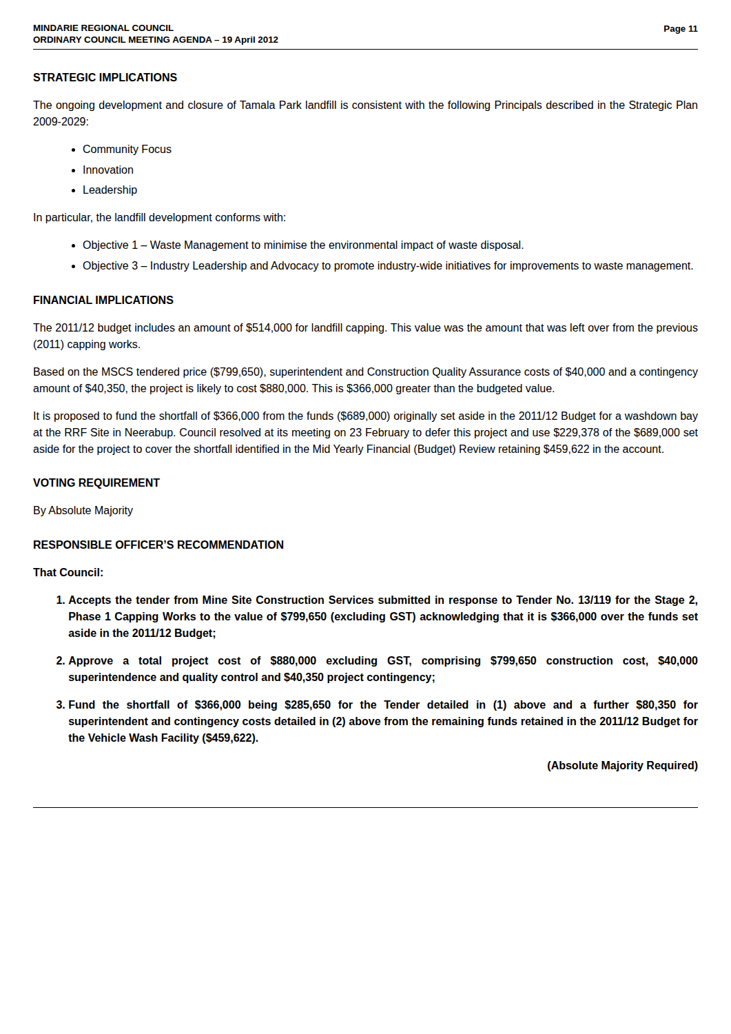MINDARIE REGIONAL COUNCIL
ORDINARY COUNCIL MEETING AGENDA – 19 April 2012
Page 11
STRATEGIC IMPLICATIONS
The ongoing development and closure of Tamala Park landfill is consistent with the following Principals described in the Strategic Plan 2009-2029:
Community Focus
Innovation
Leadership
In particular, the landfill development conforms with:
Objective 1 – Waste Management to minimise the environmental impact of waste disposal.
Objective 3 – Industry Leadership and Advocacy to promote industry-wide initiatives for improvements to waste management.
FINANCIAL IMPLICATIONS
The 2011/12 budget includes an amount of $514,000 for landfill capping. This value was the amount that was left over from the previous (2011) capping works.
Based on the MSCS tendered price ($799,650), superintendent and Construction Quality Assurance costs of $40,000 and a contingency amount of $40,350, the project is likely to cost $880,000. This is $366,000 greater than the budgeted value.
It is proposed to fund the shortfall of $366,000 from the funds ($689,000) originally set aside in the 2011/12 Budget for a washdown bay at the RRF Site in Neerabup. Council resolved at its meeting on 23 February to defer this project and use $229,378 of the $689,000 set aside for the project to cover the shortfall identified in the Mid Yearly Financial (Budget) Review retaining $459,622 in the account.
VOTING REQUIREMENT
By Absolute Majority
RESPONSIBLE OFFICER’S RECOMMENDATION
That Council:
Accepts the tender from Mine Site Construction Services submitted in response to Tender No. 13/119 for the Stage 2, Phase 1 Capping Works to the value of $799,650 (excluding GST) acknowledging that it is $366,000 over the funds set aside in the 2011/12 Budget;
Approve a total project cost of $880,000 excluding GST, comprising $799,650 construction cost, $40,000 superintendence and quality control and $40,350 project contingency;
Fund the shortfall of $366,000 being $285,650 for the Tender detailed in (1) above and a further $80,350 for superintendent and contingency costs detailed in (2) above from the remaining funds retained in the 2011/12 Budget for the Vehicle Wash Facility ($459,622).
(Absolute Majority Required)